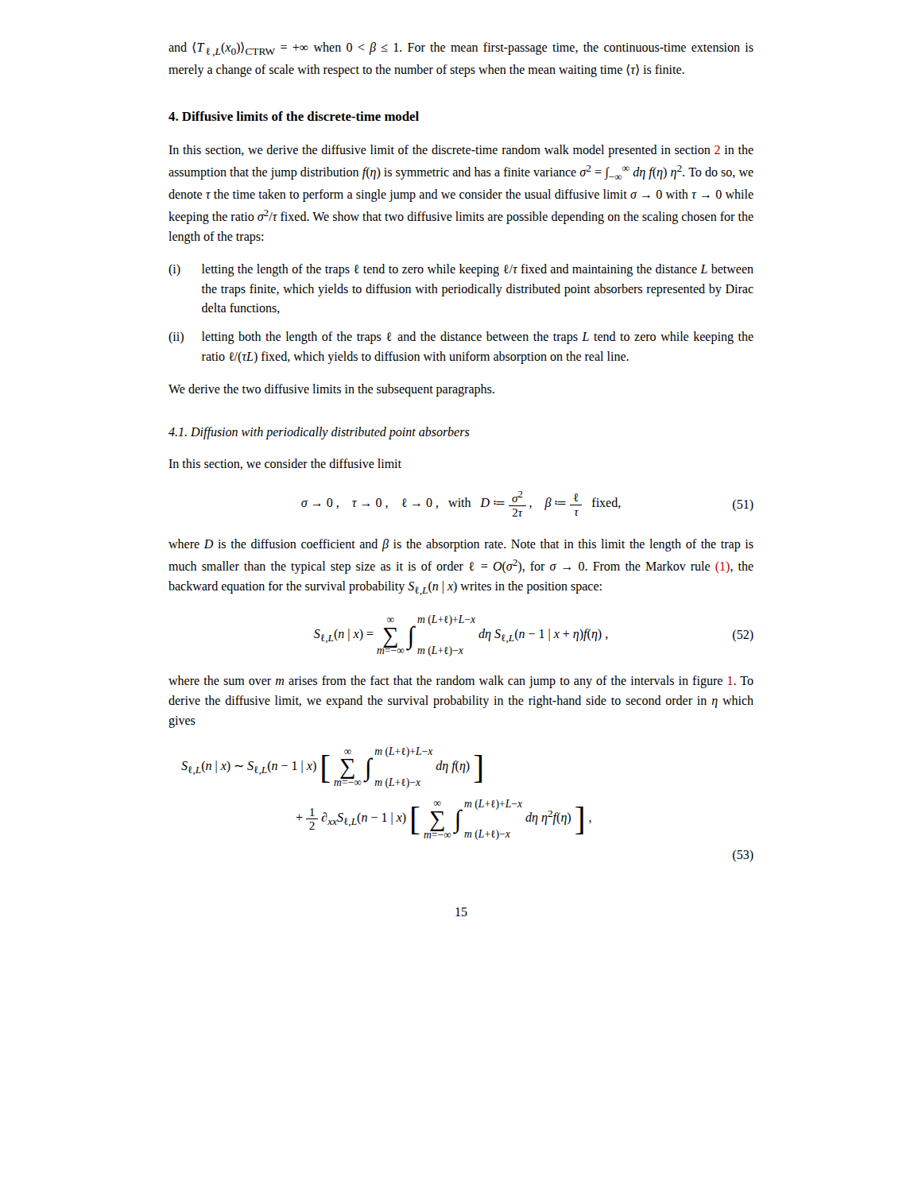and ⟨Tℓ,L(x0)⟩CTRW = +∞ when 0 < β ≤ 1. For the mean first-passage time, the continuous-time extension is merely a change of scale with respect to the number of steps when the mean waiting time ⟨τ⟩ is finite.
4. Diffusive limits of the discrete-time model
In this section, we derive the diffusive limit of the discrete-time random walk model presented in section 2 in the assumption that the jump distribution f(η) is symmetric and has a finite variance σ2 = ∫−∞∞ dη f(η) η2. To do so, we denote τ the time taken to perform a single jump and we consider the usual diffusive limit σ → 0 with τ → 0 while keeping the ratio σ2/τ fixed. We show that two diffusive limits are possible depending on the scaling chosen for the length of the traps:
(i) letting the length of the traps ℓ tend to zero while keeping ℓ/τ fixed and maintaining the distance L between the traps finite, which yields to diffusion with periodically distributed point absorbers represented by Dirac delta functions,
(ii) letting both the length of the traps ℓ and the distance between the traps L tend to zero while keeping the ratio ℓ/(τL) fixed, which yields to diffusion with uniform absorption on the real line.
We derive the two diffusive limits in the subsequent paragraphs.
4.1. Diffusion with periodically distributed point absorbers
In this section, we consider the diffusive limit
σ → 0 , τ → 0 , ℓ → 0 , with D ≔ σ22τ , β ≔ ℓτ fixed, (51)
where D is the diffusion coefficient and β is the absorption rate. Note that in this limit the length of the trap is much smaller than the typical step size as it is of order ℓ = O(σ2), for σ → 0. From the Markov rule (1), the backward equation for the survival probability Sℓ,L(n | x) writes in the position space:
Sℓ,L(n | x) = ∞∑m=−∞ m (L+ℓ)+L−x∫m (L+ℓ)−x dη Sℓ,L(n − 1 | x + η)f(η) , (52)
where the sum over m arises from the fact that the random walk can jump to any of the intervals in figure 1. To derive the diffusive limit, we expand the survival probability in the right-hand side to second order in η which gives
Sℓ,L(n | x) ∼ Sℓ,L(n − 1 | x) [ ∞∑m=−∞ m (L+ℓ)+L−x∫m (L+ℓ)−x dη f(η) ]
+ 12 ∂xxSℓ,L(n − 1 | x) [ ∞∑m=−∞ m (L+ℓ)+L−x∫m (L+ℓ)−x dη η2f(η) ] ,
(53)
15